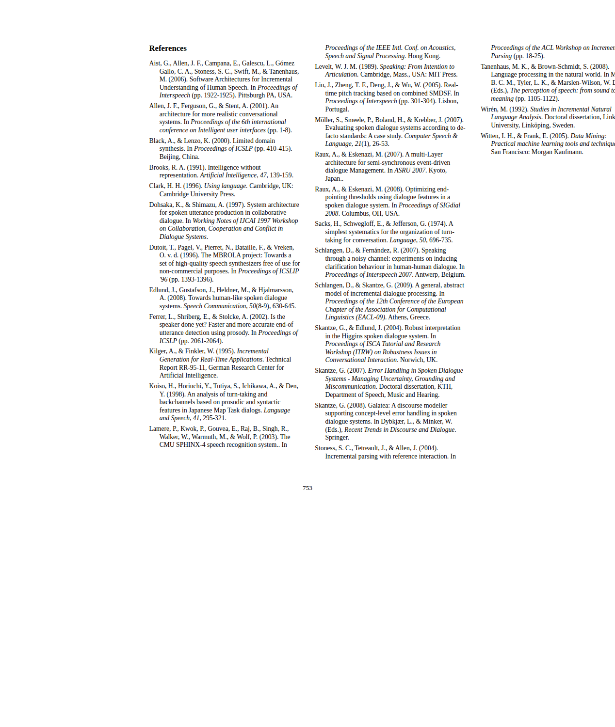References
Aist, G., Allen, J. F., Campana, E., Galescu, L., Gómez Gallo, C. A., Stoness, S. C., Swift, M., & Tanenhaus, M. (2006). Software Architectures for Incremental Understanding of Human Speech. In Proceedings of Interspeech (pp. 1922-1925). Pittsburgh PA, USA.
Allen, J. F., Ferguson, G., & Stent, A. (2001). An architecture for more realistic conversational systems. In Proceedings of the 6th international conference on Intelligent user interfaces (pp. 1-8).
Black, A., & Lenzo, K. (2000). Limited domain synthesis. In Proceedings of ICSLP (pp. 410-415). Beijing, China.
Brooks, R. A. (1991). Intelligence without representation. Artificial Intelligence, 47, 139-159.
Clark, H. H. (1996). Using language. Cambridge, UK: Cambridge University Press.
Dohsaka, K., & Shimazu, A. (1997). System architecture for spoken utterance production in collaborative dialogue. In Working Notes of IJCAI 1997 Workshop on Collaboration, Cooperation and Conflict in Dialogue Systems.
Dutoit, T., Pagel, V., Pierret, N., Bataille, F., & Vreken, O. v. d. (1996). The MBROLA project: Towards a set of high-quality speech synthesizers free of use for non-commercial purposes. In Proceedings of ICSLIP '96 (pp. 1393-1396).
Edlund, J., Gustafson, J., Heldner, M., & Hjalmarsson, A. (2008). Towards human-like spoken dialogue systems. Speech Communication, 50(8-9), 630-645.
Ferrer, L., Shriberg, E., & Stolcke, A. (2002). Is the speaker done yet? Faster and more accurate end-of utterance detection using prosody. In Proceedings of ICSLP (pp. 2061-2064).
Kilger, A., & Finkler, W. (1995). Incremental Generation for Real-Time Applications. Technical Report RR-95-11, German Research Center for Artificial Intelligence.
Koiso, H., Horiuchi, Y., Tutiya, S., Ichikawa, A., & Den, Y. (1998). An analysis of turn-taking and backchannels based on prosodic and syntactic features in Japanese Map Task dialogs. Language and Speech, 41, 295-321.
Lamere, P., Kwok, P., Gouvea, E., Raj, B., Singh, R., Walker, W., Warmuth, M., & Wolf, P. (2003). The CMU SPHINX-4 speech recognition system.. In Proceedings of the IEEE Intl. Conf. on Acoustics, Speech and Signal Processing. Hong Kong.
Levelt, W. J. M. (1989). Speaking: From Intention to Articulation. Cambridge, Mass., USA: MIT Press.
Liu, J., Zheng, T. F., Deng, J., & Wu, W. (2005). Real-time pitch tracking based on combined SMDSF. In Proceedings of Interspeech (pp. 301-304). Lisbon, Portugal.
Möller, S., Smeele, P., Boland, H., & Krebber, J. (2007). Evaluating spoken dialogue systems according to de-facto standards: A case study. Computer Speech & Language, 21(1), 26-53.
Raux, A., & Eskenazi, M. (2007). A multi-Layer architecture for semi-synchronous event-driven dialogue Management. In ASRU 2007. Kyoto, Japan..
Raux, A., & Eskenazi, M. (2008). Optimizing end-pointing thresholds using dialogue features in a spoken dialogue system. In Proceedings of SIGdial 2008. Columbus, OH, USA.
Sacks, H., Schwegloff, E., & Jefferson, G. (1974). A simplest systematics for the organization of turn-taking for conversation. Language, 50, 696-735.
Schlangen, D., & Fernández, R. (2007). Speaking through a noisy channel: experiments on inducing clarification behaviour in human-human dialogue. In Proceedings of Interspeech 2007. Antwerp, Belgium.
Schlangen, D., & Skantze, G. (2009). A general, abstract model of incremental dialogue processing. In Proceedings of the 12th Conference of the European Chapter of the Association for Computational Linguistics (EACL-09). Athens, Greece.
Skantze, G., & Edlund, J. (2004). Robust interpretation in the Higgins spoken dialogue system. In Proceedings of ISCA Tutorial and Research Workshop (ITRW) on Robustness Issues in Conversational Interaction. Norwich, UK.
Skantze, G. (2007). Error Handling in Spoken Dialogue Systems - Managing Uncertainty, Grounding and Miscommunication. Doctoral dissertation, KTH, Department of Speech, Music and Hearing.
Skantze, G. (2008). Galatea: A discourse modeller supporting concept-level error handling in spoken dialogue systems. In Dybkjær, L., & Minker, W. (Eds.), Recent Trends in Discourse and Dialogue. Springer.
Stoness, S. C., Tetreault, J., & Allen, J. (2004). Incremental parsing with reference interaction. In Proceedings of the ACL Workshop on Incremental Parsing (pp. 18-25).
Tanenhaus, M. K., & Brown-Schmidt, S. (2008). Language processing in the natural world. In Moore, B. C. M., Tyler, L. K., & Marslen-Wilson, W. D. (Eds.), The perception of speech: from sound to meaning (pp. 1105-1122).
Wirén, M. (1992). Studies in Incremental Natural Language Analysis. Doctoral dissertation, Linköping University, Linköping, Sweden.
Witten, I. H., & Frank, E. (2005). Data Mining: Practical machine learning tools and techniques. San Francisco: Morgan Kaufmann.
753